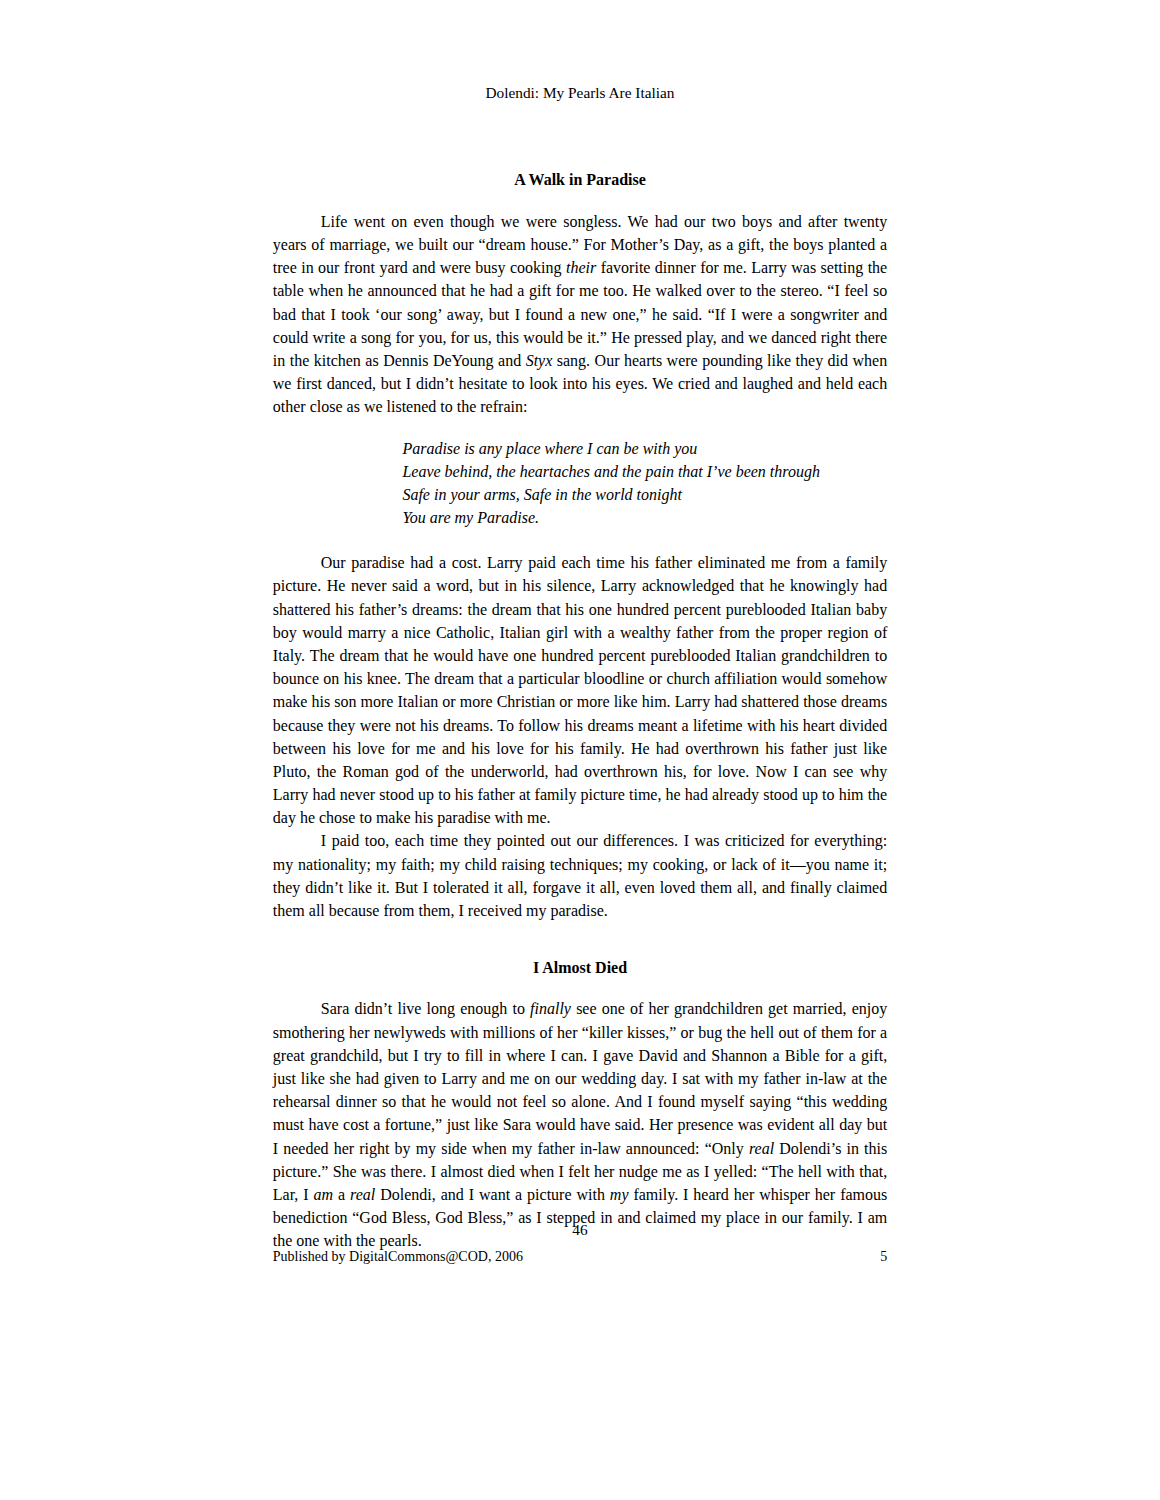Dolendi: My Pearls Are Italian
A Walk in Paradise
Life went on even though we were songless. We had our two boys and after twenty years of marriage, we built our “dream house.” For Mother’s Day, as a gift, the boys planted a tree in our front yard and were busy cooking their favorite dinner for me. Larry was setting the table when he announced that he had a gift for me too. He walked over to the stereo. “I feel so bad that I took ‘our song’ away, but I found a new one,” he said. “If I were a songwriter and could write a song for you, for us, this would be it.” He pressed play, and we danced right there in the kitchen as Dennis DeYoung and Styx sang. Our hearts were pounding like they did when we first danced, but I didn’t hesitate to look into his eyes. We cried and laughed and held each other close as we listened to the refrain:
Paradise is any place where I can be with you
Leave behind, the heartaches and the pain that I’ve been through
Safe in your arms, Safe in the world tonight
You are my Paradise.
Our paradise had a cost. Larry paid each time his father eliminated me from a family picture. He never said a word, but in his silence, Larry acknowledged that he knowingly had shattered his father’s dreams: the dream that his one hundred percent pureblooded Italian baby boy would marry a nice Catholic, Italian girl with a wealthy father from the proper region of Italy. The dream that he would have one hundred percent pureblooded Italian grandchildren to bounce on his knee. The dream that a particular bloodline or church affiliation would somehow make his son more Italian or more Christian or more like him. Larry had shattered those dreams because they were not his dreams. To follow his dreams meant a lifetime with his heart divided between his love for me and his love for his family. He had overthrown his father just like Pluto, the Roman god of the underworld, had overthrown his, for love. Now I can see why Larry had never stood up to his father at family picture time, he had already stood up to him the day he chose to make his paradise with me.
I paid too, each time they pointed out our differences. I was criticized for everything: my nationality; my faith; my child raising techniques; my cooking, or lack of it—you name it; they didn’t like it. But I tolerated it all, forgave it all, even loved them all, and finally claimed them all because from them, I received my paradise.
I Almost Died
Sara didn’t live long enough to finally see one of her grandchildren get married, enjoy smothering her newlyweds with millions of her “killer kisses,” or bug the hell out of them for a great grandchild, but I try to fill in where I can. I gave David and Shannon a Bible for a gift, just like she had given to Larry and me on our wedding day. I sat with my father in-law at the rehearsal dinner so that he would not feel so alone. And I found myself saying “this wedding must have cost a fortune,” just like Sara would have said. Her presence was evident all day but I needed her right by my side when my father in-law announced: “Only real Dolendi’s in this picture.” She was there. I almost died when I felt her nudge me as I yelled: “The hell with that, Lar, I am a real Dolendi, and I want a picture with my family. I heard her whisper her famous benediction “God Bless, God Bless,” as I stepped in and claimed my place in our family. I am the one with the pearls.
46
Published by DigitalCommons@COD, 2006 5